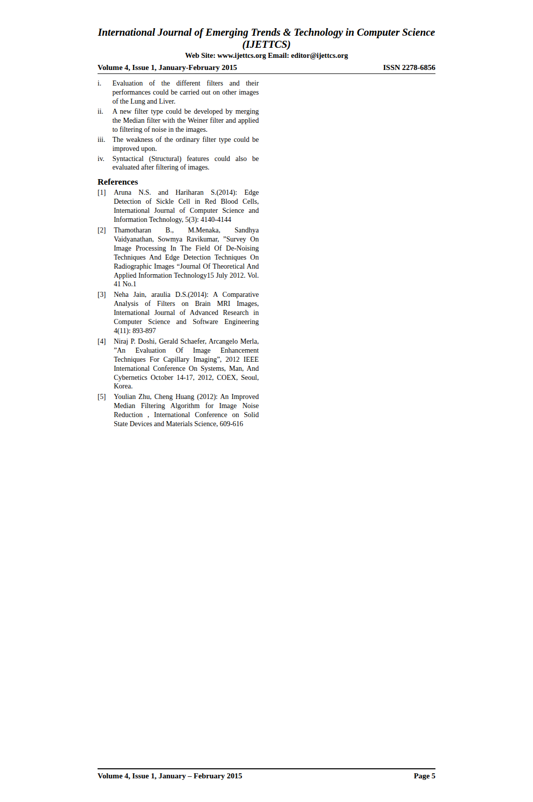International Journal of Emerging Trends & Technology in Computer Science (IJETTCS)
Web Site: www.ijettcs.org Email: editor@ijettcs.org
Volume 4, Issue 1, January-February 2015 ISSN 2278-6856
i. Evaluation of the different filters and their performances could be carried out on other images of the Lung and Liver.
ii. A new filter type could be developed by merging the Median filter with the Weiner filter and applied to filtering of noise in the images.
iii. The weakness of the ordinary filter type could be improved upon.
iv. Syntactical (Structural) features could also be evaluated after filtering of images.
References
[1] Aruna N.S. and Hariharan S.(2014): Edge Detection of Sickle Cell in Red Blood Cells, International Journal of Computer Science and Information Technology, 5(3): 4140-4144
[2] Thamotharan B., M.Menaka, Sandhya Vaidyanathan, Sowmya Ravikumar, ”Survey On Image Processing In The Field Of De-Noising Techniques And Edge Detection Techniques On Radiographic Images “Journal Of Theoretical And Applied Information Technology15 July 2012. Vol. 41 No.1
[3] Neha Jain, araulia D.S.(2014): A Comparative Analysis of Filters on Brain MRI Images, International Journal of Advanced Research in Computer Science and Software Engineering 4(11): 893-897
[4] Niraj P. Doshi, Gerald Schaefer, Arcangelo Merla, ”An Evaluation Of Image Enhancement Techniques For Capillary Imaging”, 2012 IEEE International Conference On Systems, Man, And Cybernetics October 14-17, 2012, COEX, Seoul, Korea.
[5] Youlian Zhu, Cheng Huang (2012): An Improved Median Filtering Algorithm for Image Noise Reduction , International Conference on Solid State Devices and Materials Science, 609-616
Volume 4, Issue 1, January – February 2015 Page 5